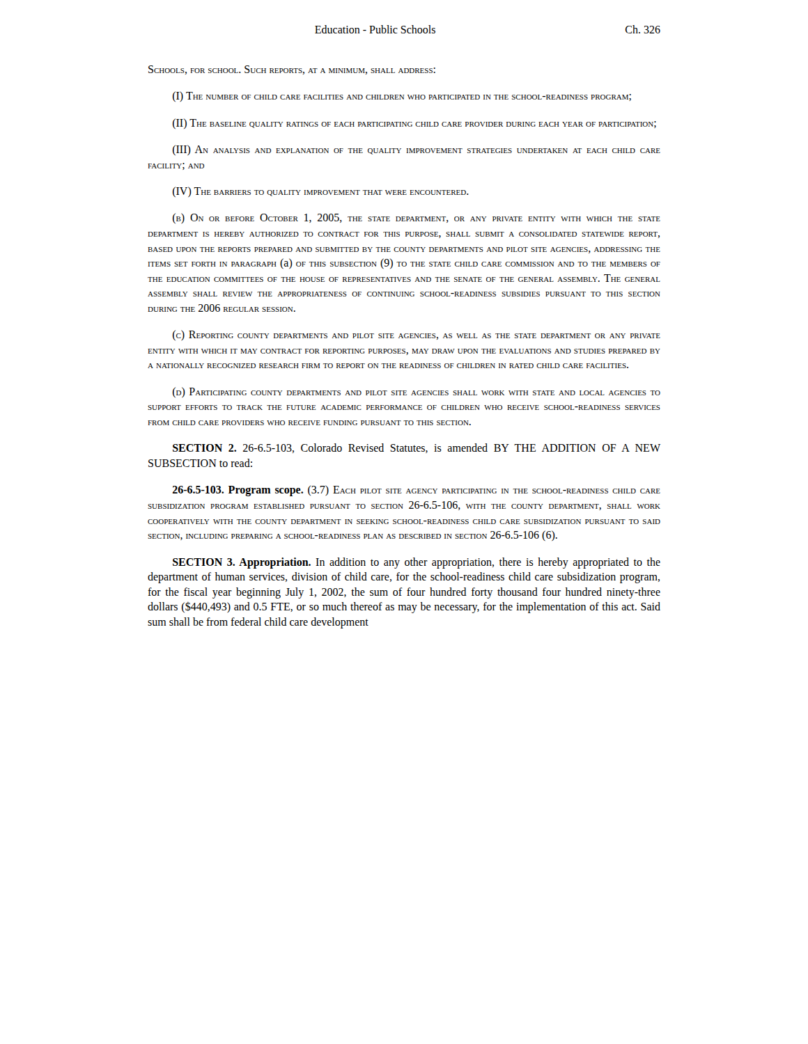Education - Public Schools
Ch. 326
Schools, for school. Such reports, at a minimum, shall address:
(I) The number of child care facilities and children who participated in the school-readiness program;
(II) The baseline quality ratings of each participating child care provider during each year of participation;
(III) An analysis and explanation of the quality improvement strategies undertaken at each child care facility; and
(IV) The barriers to quality improvement that were encountered.
(b) On or before October 1, 2005, the state department, or any private entity with which the state department is hereby authorized to contract for this purpose, shall submit a consolidated statewide report, based upon the reports prepared and submitted by the county departments and pilot site agencies, addressing the items set forth in paragraph (a) of this subsection (9) to the state child care commission and to the members of the education committees of the house of representatives and the senate of the general assembly. The general assembly shall review the appropriateness of continuing school-readiness subsidies pursuant to this section during the 2006 regular session.
(c) Reporting county departments and pilot site agencies, as well as the state department or any private entity with which it may contract for reporting purposes, may draw upon the evaluations and studies prepared by a nationally recognized research firm to report on the readiness of children in rated child care facilities.
(d) Participating county departments and pilot site agencies shall work with state and local agencies to support efforts to track the future academic performance of children who receive school-readiness services from child care providers who receive funding pursuant to this section.
SECTION 2. 26-6.5-103, Colorado Revised Statutes, is amended BY THE ADDITION OF A NEW SUBSECTION to read:
26-6.5-103. Program scope. (3.7) Each pilot site agency participating in the school-readiness child care subsidization program established pursuant to section 26-6.5-106, with the county department, shall work cooperatively with the county department in seeking school-readiness child care subsidization pursuant to said section, including preparing a school-readiness plan as described in section 26-6.5-106 (6).
SECTION 3. Appropriation. In addition to any other appropriation, there is hereby appropriated to the department of human services, division of child care, for the school-readiness child care subsidization program, for the fiscal year beginning July 1, 2002, the sum of four hundred forty thousand four hundred ninety-three dollars ($440,493) and 0.5 FTE, or so much thereof as may be necessary, for the implementation of this act. Said sum shall be from federal child care development